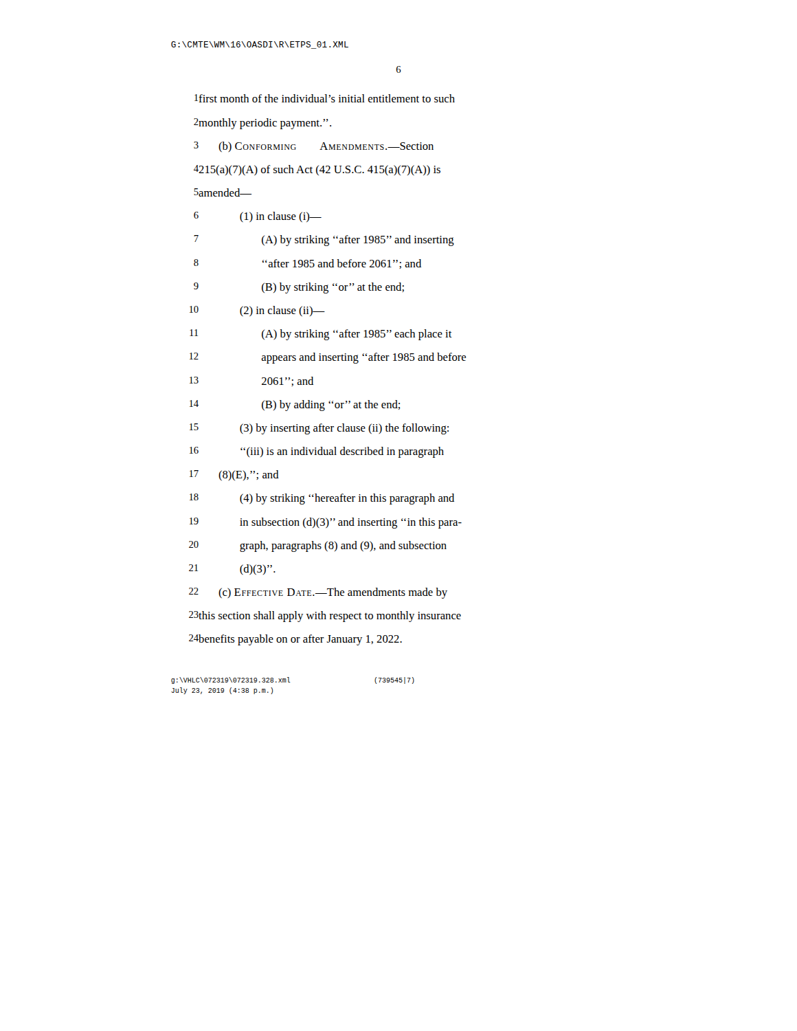G:\CMTE\WM\16\OASDI\R\ETPS_01.XML
6
| 1 | first month of the individual’s initial entitlement to such |
| 2 | monthly periodic payment.’’. |
| 3 | (b) Conforming Amendments. —Section |
| 4 | 215(a)(7)(A) of such Act (42 U.S.C. 415(a)(7)(A)) is |
| 5 | amended— |
| 6 | (1) in clause (i)— |
| 7 | (A) by striking ‘‘after 1985’’ and inserting |
| 8 | ‘‘after 1985 and before 2061’’; and |
| 9 | (B) by striking ‘‘or’’ at the end; |
| 10 | (2) in clause (ii)— |
| 11 | (A) by striking ‘‘after 1985’’ each place it |
| 12 | appears and inserting ‘‘after 1985 and before |
| 13 | 2061’’; and |
| 14 | (B) by adding ‘‘or’’ at the end; |
| 15 | (3) by inserting after clause (ii) the following: |
| 16 | ‘‘(iii) is an individual described in paragraph |
| 17 | (8)(E),’’; and |
| 18 | (4) by striking ‘‘hereafter in this paragraph and |
| 19 | in subsection (d)(3)’’ and inserting ‘‘in this para- |
| 20 | graph, paragraphs (8) and (9), and subsection |
| 21 | (d)(3)’’. |
| 22 | (c) Effective Date. —The amendments made by |
| 23 | this section shall apply with respect to monthly insurance |
| 24 | benefits payable on or after January 1, 2022. |
g:\VHLC\072319\072319.328.xml (739545|7)
July 23, 2019 (4:38 p.m.)